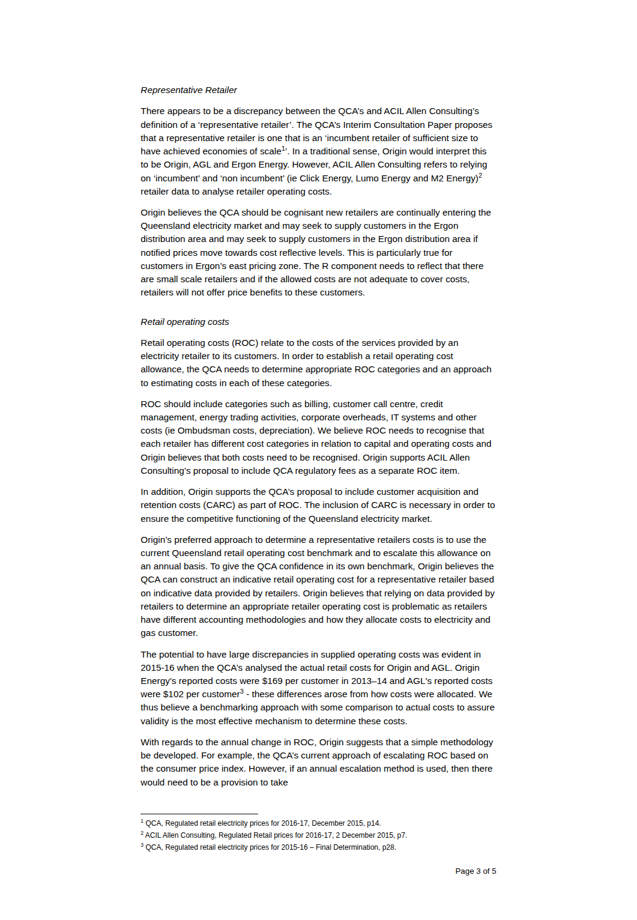Representative Retailer
There appears to be a discrepancy between the QCA’s and ACIL Allen Consulting’s definition of a ‘representative retailer’. The QCA’s Interim Consultation Paper proposes that a representative retailer is one that is an ‘incumbent retailer of sufficient size to have achieved economies of scale1’. In a traditional sense, Origin would interpret this to be Origin, AGL and Ergon Energy. However, ACIL Allen Consulting refers to relying on ‘incumbent’ and ‘non incumbent’ (ie Click Energy, Lumo Energy and M2 Energy)2 retailer data to analyse retailer operating costs.
Origin believes the QCA should be cognisant new retailers are continually entering the Queensland electricity market and may seek to supply customers in the Ergon distribution area and may seek to supply customers in the Ergon distribution area if notified prices move towards cost reflective levels. This is particularly true for customers in Ergon’s east pricing zone. The R component needs to reflect that there are small scale retailers and if the allowed costs are not adequate to cover costs, retailers will not offer price benefits to these customers.
Retail operating costs
Retail operating costs (ROC) relate to the costs of the services provided by an electricity retailer to its customers. In order to establish a retail operating cost allowance, the QCA needs to determine appropriate ROC categories and an approach to estimating costs in each of these categories.
ROC should include categories such as billing, customer call centre, credit management, energy trading activities, corporate overheads, IT systems and other costs (ie Ombudsman costs, depreciation). We believe ROC needs to recognise that each retailer has different cost categories in relation to capital and operating costs and Origin believes that both costs need to be recognised. Origin supports ACIL Allen Consulting’s proposal to include QCA regulatory fees as a separate ROC item.
In addition, Origin supports the QCA’s proposal to include customer acquisition and retention costs (CARC) as part of ROC. The inclusion of CARC is necessary in order to ensure the competitive functioning of the Queensland electricity market.
Origin’s preferred approach to determine a representative retailers costs is to use the current Queensland retail operating cost benchmark and to escalate this allowance on an annual basis. To give the QCA confidence in its own benchmark, Origin believes the QCA can construct an indicative retail operating cost for a representative retailer based on indicative data provided by retailers. Origin believes that relying on data provided by retailers to determine an appropriate retailer operating cost is problematic as retailers have different accounting methodologies and how they allocate costs to electricity and gas customer.
The potential to have large discrepancies in supplied operating costs was evident in 2015-16 when the QCA’s analysed the actual retail costs for Origin and AGL. Origin Energy's reported costs were $169 per customer in 2013–14 and AGL's reported costs were $102 per customer3 - these differences arose from how costs were allocated. We thus believe a benchmarking approach with some comparison to actual costs to assure validity is the most effective mechanism to determine these costs.
With regards to the annual change in ROC, Origin suggests that a simple methodology be developed. For example, the QCA’s current approach of escalating ROC based on the consumer price index. However, if an annual escalation method is used, then there would need to be a provision to take
1 QCA, Regulated retail electricity prices for 2016-17, December 2015, p14.
2 ACIL Allen Consulting, Regulated Retail prices for 2016-17, 2 December 2015, p7.
3 QCA, Regulated retail electricity prices for 2015-16 – Final Determination, p28.
Page 3 of 5